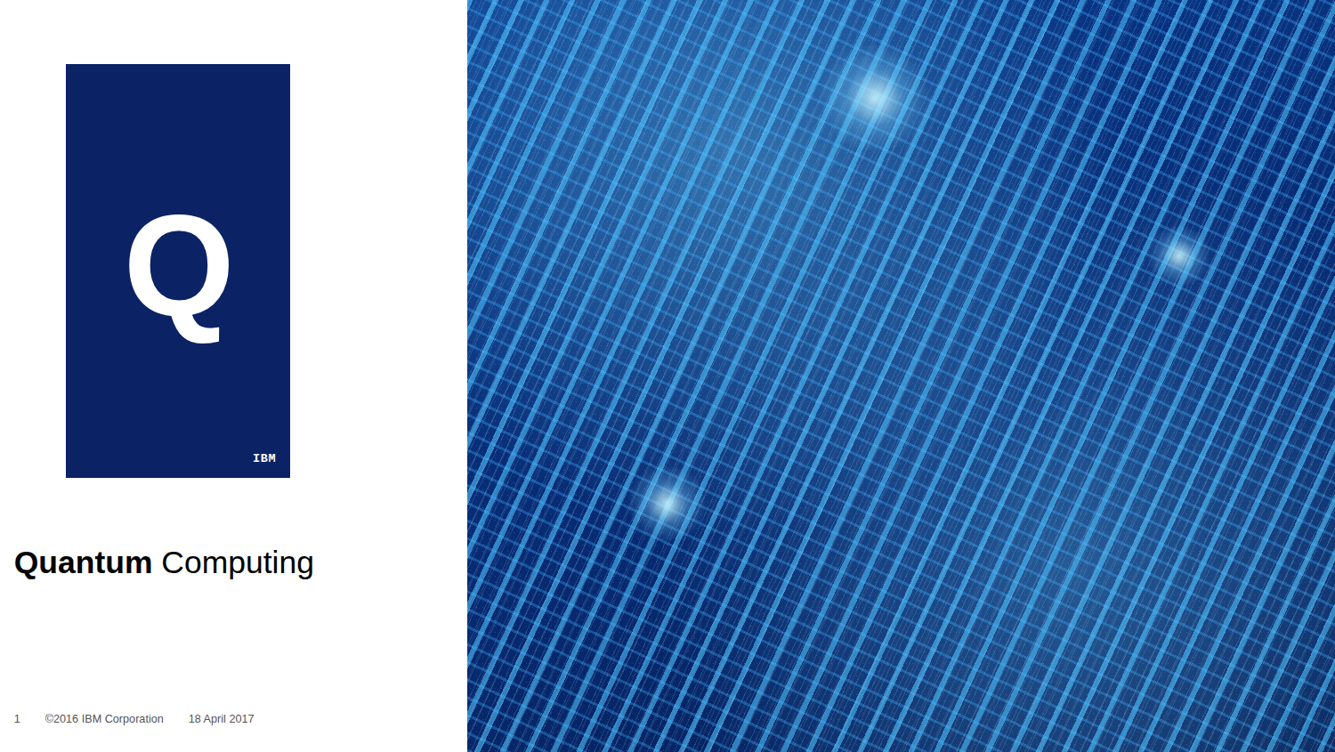Q
IBM
Quantum Computing
1 ©2016 IBM Corporation 18 April 2017